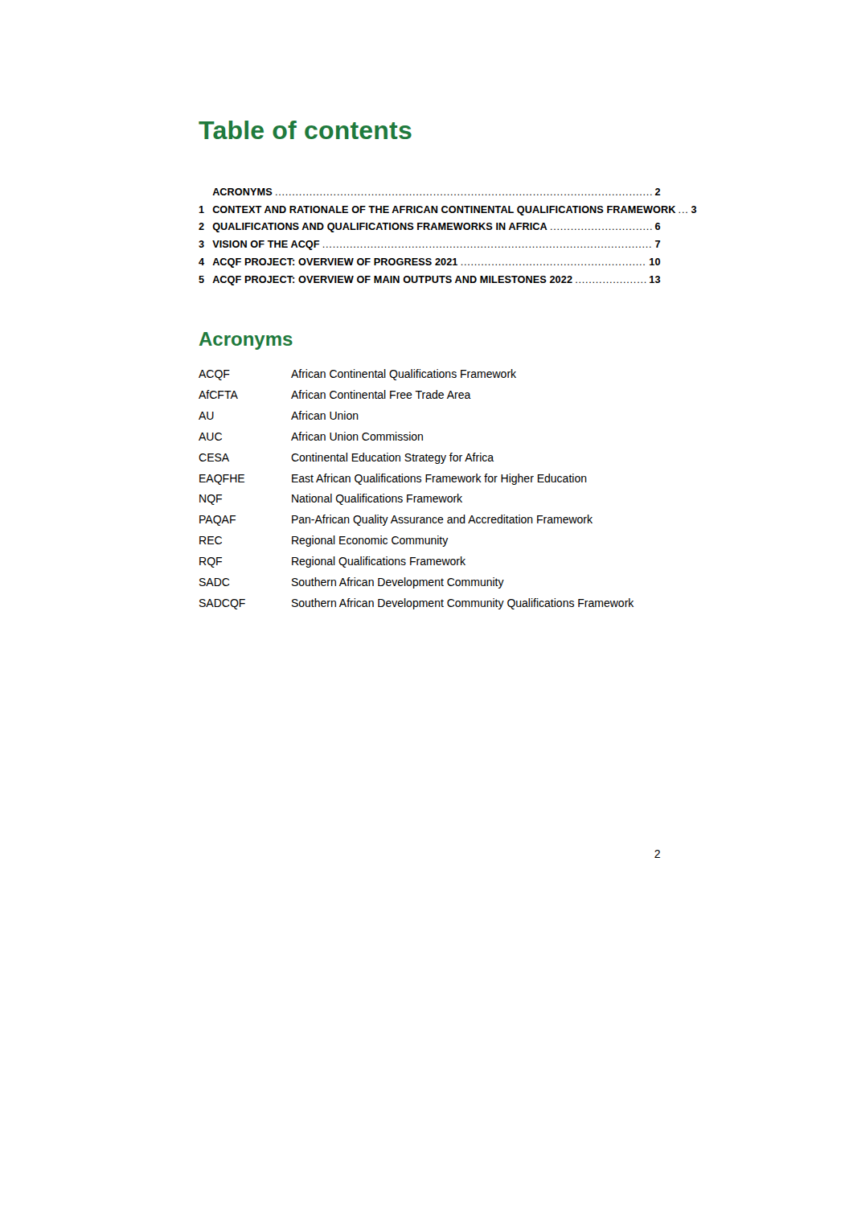Table of contents
ACRONYMS .................................................................................................................................................. 2
1 CONTEXT AND RATIONALE OF THE AFRICAN CONTINENTAL QUALIFICATIONS FRAMEWORK ............... 3
2 QUALIFICATIONS AND QUALIFICATIONS FRAMEWORKS IN AFRICA ..................................................... 6
3 VISION OF THE ACQF ....................................................................................................................... 7
4 ACQF PROJECT: OVERVIEW OF PROGRESS 2021 .............................................................................. 10
5 ACQF PROJECT: OVERVIEW OF MAIN OUTPUTS AND MILESTONES 2022 ........................................... 13
Acronyms
| ACQF | African Continental Qualifications Framework |
| AfCFTA | African Continental Free Trade Area |
| AU | African Union |
| AUC | African Union Commission |
| CESA | Continental Education Strategy for Africa |
| EAQFHE | East African Qualifications Framework for Higher Education |
| NQF | National Qualifications Framework |
| PAQAF | Pan-African Quality Assurance and Accreditation Framework |
| REC | Regional Economic Community |
| RQF | Regional Qualifications Framework |
| SADC | Southern African Development Community |
| SADCQF | Southern African Development Community Qualifications Framework |
2